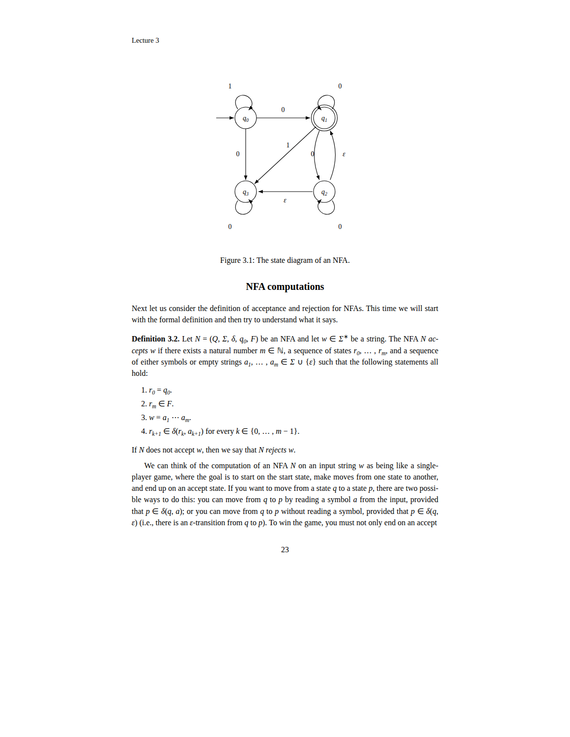Lecture 3
q0 q1 q2 q3 1 0 0 0 0 0 1 0 ε ε
Figure 3.1: The state diagram of an NFA.
NFA computations
Next let us consider the definition of acceptance and rejection for NFAs. This time we will start with the formal definition and then try to understand what it says.
Definition 3.2. Let N = (Q, Σ, δ, q0, F) be an NFA and let w ∈ Σ∗ be a string. The NFA N accepts w if there exists a natural number m ∈ ℕ, a sequence of states r0, … , rm, and a sequence of either symbols or empty strings a1, … , am ∈ Σ ∪ {ε} such that the following statements all hold:
r0 = q0.
rm ∈ F.
w = a1 ⋯ am.
rk+1 ∈ δ(rk, ak+1) for every k ∈ {0, … , m − 1}.
If N does not accept w, then we say that N rejects w.
We can think of the computation of an NFA N on an input string w as being like a single-player game, where the goal is to start on the start state, make moves from one state to another, and end up on an accept state. If you want to move from a state q to a state p, there are two possible ways to do this: you can move from q to p by reading a symbol a from the input, provided that p ∈ δ(q, a); or you can move from q to p without reading a symbol, provided that p ∈ δ(q, ε) (i.e., there is an ε-transition from q to p). To win the game, you must not only end on an accept
23